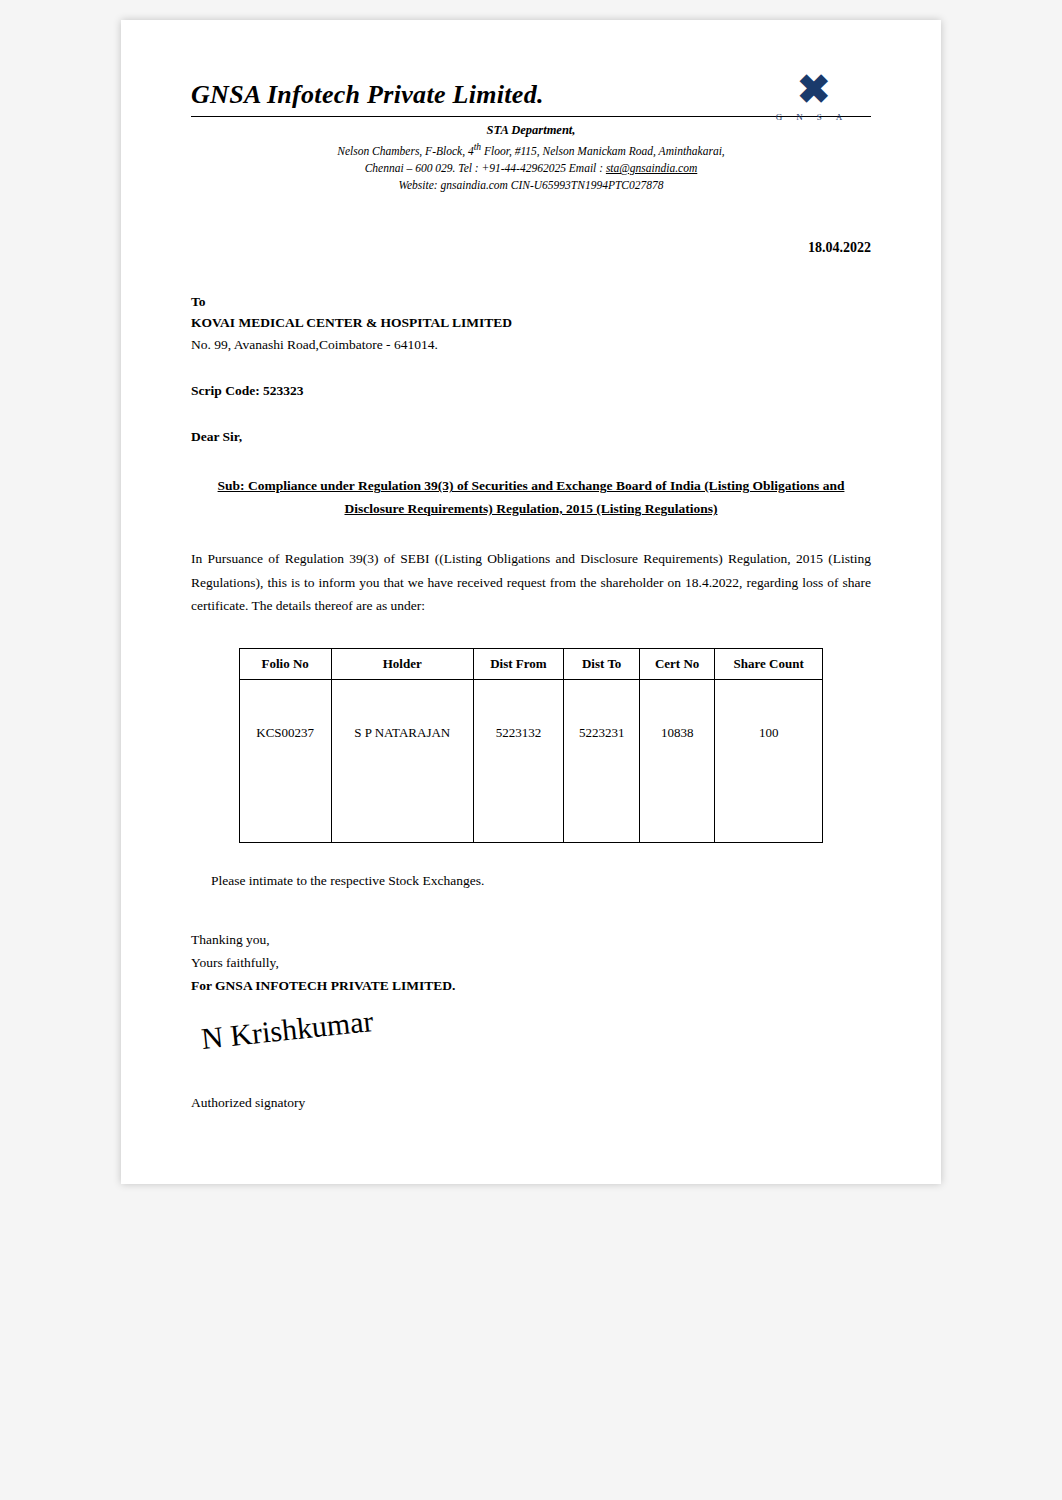✖
GNSA
GNSA Infotech Private Limited.
STA Department,
Nelson Chambers, F-Block, 4th Floor, #115, Nelson Manickam Road, Aminthakarai,
Chennai – 600 029. Tel : +91-44-42962025 Email : sta@gnsaindia.com
Website: gnsaindia.com CIN-U65993TN1994PTC027878
18.04.2022
To
KOVAI MEDICAL CENTER & HOSPITAL LIMITED
No. 99, Avanashi Road,Coimbatore - 641014.
Scrip Code: 523323
Dear Sir,
Sub: Compliance under Regulation 39(3) of Securities and Exchange Board of India (Listing Obligations and Disclosure Requirements) Regulation, 2015 (Listing Regulations)
In Pursuance of Regulation 39(3) of SEBI ((Listing Obligations and Disclosure Requirements) Regulation, 2015 (Listing Regulations), this is to inform you that we have received request from the shareholder on 18.4.2022, regarding loss of share certificate. The details thereof are as under:
| Folio No | Holder | Dist From | Dist To | Cert No | Share Count |
| --- | --- | --- | --- | --- | --- |
| KCS00237 | S P NATARAJAN | 5223132 | 5223231 | 10838 | 100 |
Please intimate to the respective Stock Exchanges.
Thanking you,
Yours faithfully,
For GNSA INFOTECH PRIVATE LIMITED.
N Krishkumar
Authorized signatory